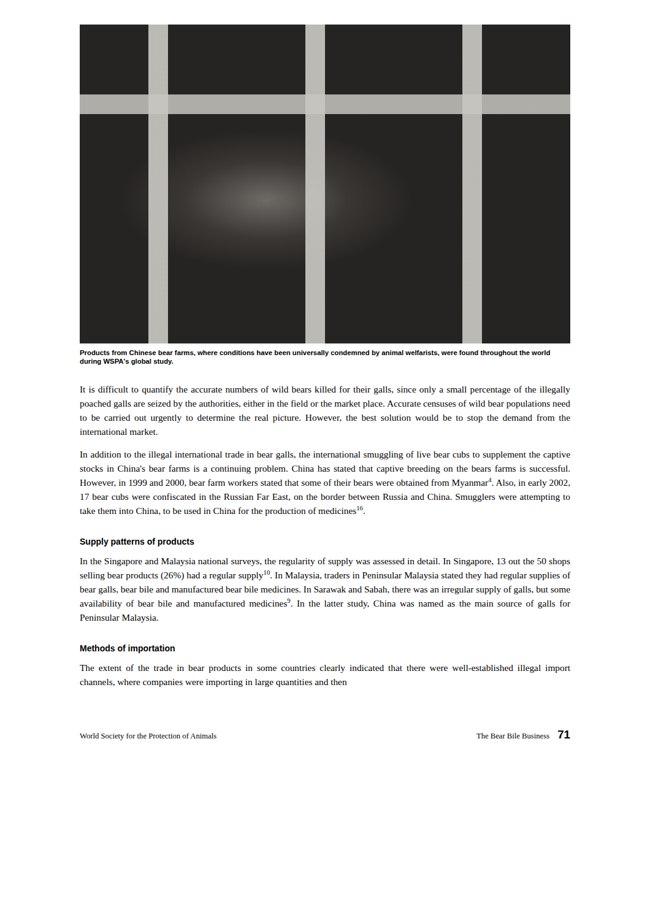Products from Chinese bear farms, where conditions have been universally condemned by animal welfarists, were found throughout the world during WSPA's global study.
It is difficult to quantify the accurate numbers of wild bears killed for their galls, since only a small percentage of the illegally poached galls are seized by the authorities, either in the field or the market place. Accurate censuses of wild bear populations need to be carried out urgently to determine the real picture. However, the best solution would be to stop the demand from the international market.
In addition to the illegal international trade in bear galls, the international smuggling of live bear cubs to supplement the captive stocks in China's bear farms is a continuing problem. China has stated that captive breeding on the bears farms is successful. However, in 1999 and 2000, bear farm workers stated that some of their bears were obtained from Myanmar4. Also, in early 2002, 17 bear cubs were confiscated in the Russian Far East, on the border between Russia and China. Smugglers were attempting to take them into China, to be used in China for the production of medicines16.
Supply patterns of products
In the Singapore and Malaysia national surveys, the regularity of supply was assessed in detail. In Singapore, 13 out the 50 shops selling bear products (26%) had a regular supply10. In Malaysia, traders in Peninsular Malaysia stated they had regular supplies of bear galls, bear bile and manufactured bear bile medicines. In Sarawak and Sabah, there was an irregular supply of galls, but some availability of bear bile and manufactured medicines9. In the latter study, China was named as the main source of galls for Peninsular Malaysia.
Methods of importation
The extent of the trade in bear products in some countries clearly indicated that there were well-established illegal import channels, where companies were importing in large quantities and then
World Society for the Protection of Animals The Bear Bile Business 71